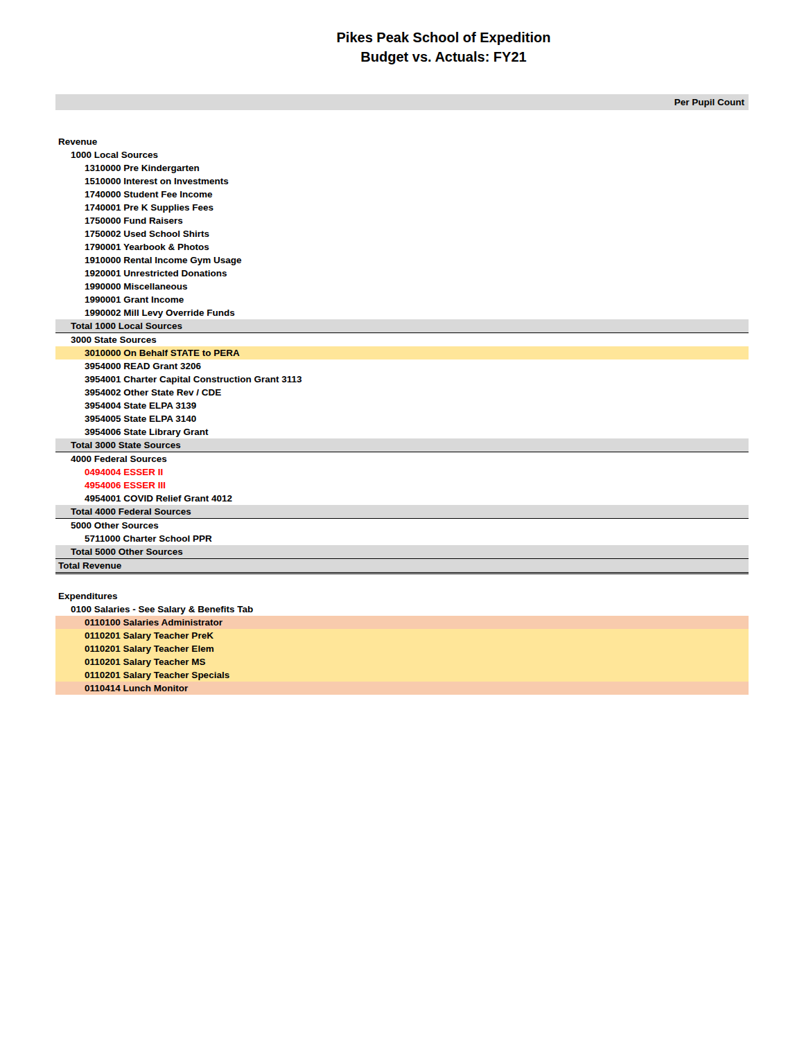Pikes Peak School of Expedition
Budget vs. Actuals: FY21
| | Per Pupil Count |
| Revenue | |
| 1000 Local Sources | |
| 1310000 Pre Kindergarten | |
| 1510000 Interest on Investments | |
| 1740000 Student Fee Income | |
| 1740001 Pre K Supplies Fees | |
| 1750000 Fund Raisers | |
| 1750002 Used School Shirts | |
| 1790001 Yearbook & Photos | |
| 1910000 Rental Income Gym Usage | |
| 1920001 Unrestricted Donations | |
| 1990000 Miscellaneous | |
| 1990001 Grant Income | |
| 1990002 Mill Levy Override Funds | |
| Total 1000 Local Sources | |
| 3000 State Sources | |
| 3010000 On Behalf STATE to PERA | |
| 3954000 READ Grant 3206 | |
| 3954001 Charter Capital Construction Grant 3113 | |
| 3954002 Other State Rev / CDE | |
| 3954004 State ELPA 3139 | |
| 3954005 State ELPA 3140 | |
| 3954006 State Library Grant | |
| Total 3000 State Sources | |
| 4000 Federal Sources | |
| 0494004 ESSER II | |
| 4954006 ESSER III | |
| 4954001 COVID Relief Grant 4012 | |
| Total 4000 Federal Sources | |
| 5000 Other Sources | |
| 5711000 Charter School PPR | |
| Total 5000 Other Sources | |
| Total Revenue | |
| Expenditures | |
| 0100 Salaries - See Salary & Benefits Tab | |
| 0110100 Salaries Administrator | |
| 0110201 Salary Teacher PreK | |
| 0110201 Salary Teacher Elem | |
| 0110201 Salary Teacher MS | |
| 0110201 Salary Teacher Specials | |
| 0110414 Lunch Monitor | |